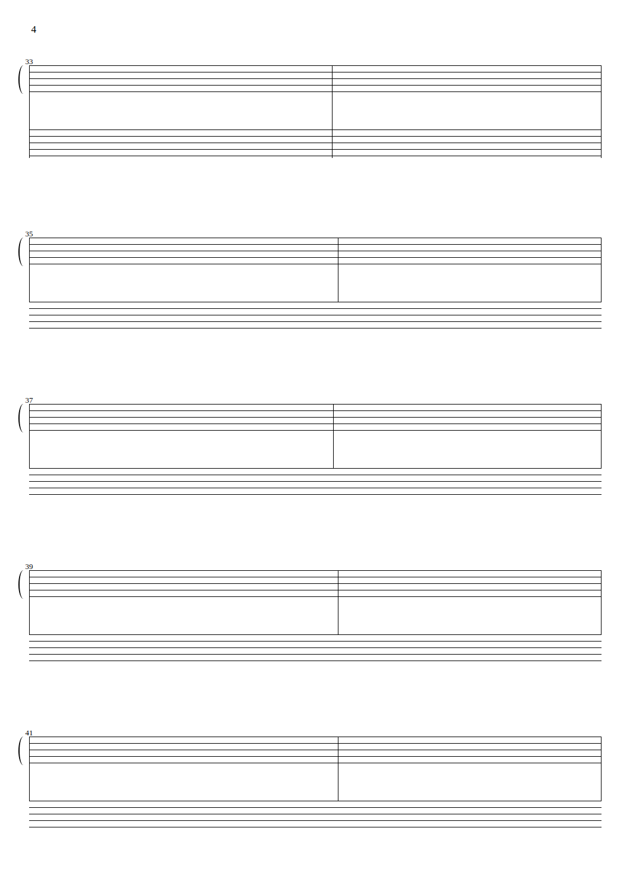4
33
Treble clef, three flats (E-flat major). Measure 33 begins with a rest in the upper voice, then a half note followed by sixteenth-note figures with sixteenth rests. Bass clef with three flats: sixteenth-note groups with sixteenth rests over low octave notes. Measure 34: whole note tied, continuous sixteenth-note accompaniment, bass quarter notes including flatted pitches.
35
Measure 35: tied melody note with flatted neighbor tones, four groups of sixteenth notes each preceded by a sixteenth rest; dotted figure near the middle. Bass: quarter notes, one flatted. Measure 36: half note melody, continuing sixteenth-note texture, bass quarter notes with flats.
37
Measure 37: half notes in the melody with flatted passing tones, four sixteenth-note groups with leading sixteenth rests. Bass: quarter notes including two flats. Measure 38: whole note with slur, continuous sixteenth figuration, bass quarter notes with a flat.
39
Measure 39: slurred melody with flats, four sixteenth-note groups each after a sixteenth rest. Bass: flatted quarter note then three quarter notes. Measure 40: whole note with slur, sixteenth-note accompaniment, bass with flatted double stops and quarter notes.
41
Measure 41: slurred melody with flatted notes, four sixteenth-note groups with sixteenth rests. Bass: quarter notes with flatted chords. Measure 42: half note with flat, sixteenth-note figures, a quarter rest, then a lower-voice sixteenth-note passage with slurs; bass has a half note, a quarter note, a whole rest, and a tied figure.